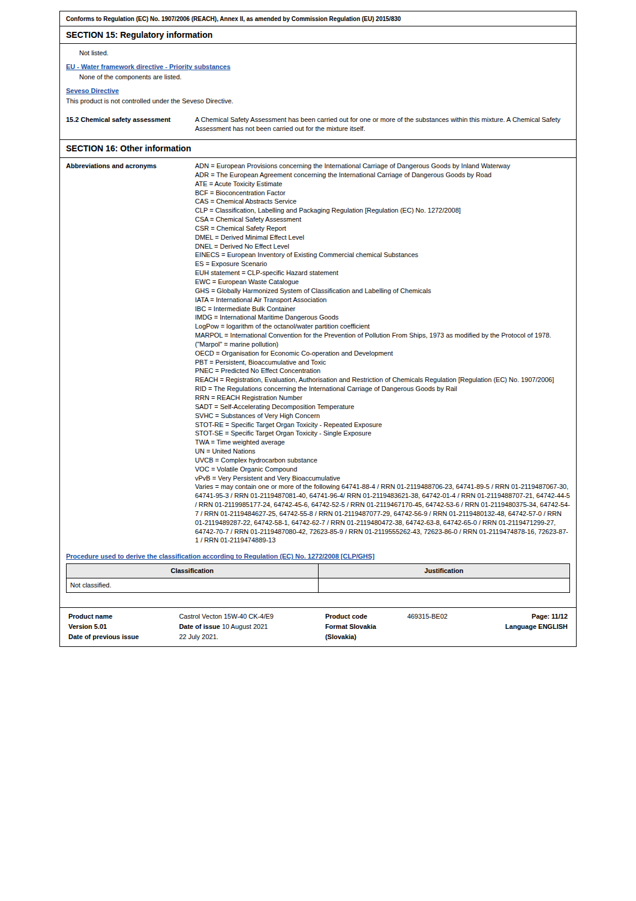Conforms to Regulation (EC) No. 1907/2006 (REACH), Annex II, as amended by Commission Regulation (EU) 2015/830
SECTION 15: Regulatory information
Not listed.
EU - Water framework directive - Priority substances
None of the components are listed.
Seveso Directive
This product is not controlled under the Seveso Directive.
| 15.2 Chemical safety assessment | A Chemical Safety Assessment has been carried out for one or more of the substances within this mixture. A Chemical Safety Assessment has not been carried out for the mixture itself. |
SECTION 16: Other information
| Abbreviations and acronyms | ADN = European Provisions concerning the International Carriage of Dangerous Goods by Inland Waterway ADR = The European Agreement concerning the International Carriage of Dangerous Goods by Road ATE = Acute Toxicity Estimate BCF = Bioconcentration Factor CAS = Chemical Abstracts Service CLP = Classification, Labelling and Packaging Regulation [Regulation (EC) No. 1272/2008] CSA = Chemical Safety Assessment CSR = Chemical Safety Report DMEL = Derived Minimal Effect Level DNEL = Derived No Effect Level EINECS = European Inventory of Existing Commercial chemical Substances ES = Exposure Scenario EUH statement = CLP-specific Hazard statement EWC = European Waste Catalogue GHS = Globally Harmonized System of Classification and Labelling of Chemicals IATA = International Air Transport Association IBC = Intermediate Bulk Container IMDG = International Maritime Dangerous Goods LogPow = logarithm of the octanol/water partition coefficient MARPOL = International Convention for the Prevention of Pollution From Ships, 1973 as modified by the Protocol of 1978. ("Marpol" = marine pollution) OECD = Organisation for Economic Co-operation and Development PBT = Persistent, Bioaccumulative and Toxic PNEC = Predicted No Effect Concentration REACH = Registration, Evaluation, Authorisation and Restriction of Chemicals Regulation [Regulation (EC) No. 1907/2006] RID = The Regulations concerning the International Carriage of Dangerous Goods by Rail RRN = REACH Registration Number SADT = Self-Accelerating Decomposition Temperature SVHC = Substances of Very High Concern STOT-RE = Specific Target Organ Toxicity - Repeated Exposure STOT-SE = Specific Target Organ Toxicity - Single Exposure TWA = Time weighted average UN = United Nations UVCB = Complex hydrocarbon substance VOC = Volatile Organic Compound vPvB = Very Persistent and Very Bioaccumulative Varies = may contain one or more of the following 64741-88-4 / RRN 01-2119488706-23, 64741-89-5 / RRN 01-2119487067-30, 64741-95-3 / RRN 01-2119487081-40, 64741-96-4/ RRN 01-2119483621-38, 64742-01-4 / RRN 01-2119488707-21, 64742-44-5 / RRN 01-2119985177-24, 64742-45-6, 64742-52-5 / RRN 01-2119467170-45, 64742-53-6 / RRN 01-2119480375-34, 64742-54-7 / RRN 01-2119484627-25, 64742-55-8 / RRN 01-2119487077-29, 64742-56-9 / RRN 01-2119480132-48, 64742-57-0 / RRN 01-2119489287-22, 64742-58-1, 64742-62-7 / RRN 01-2119480472-38, 64742-63-8, 64742-65-0 / RRN 01-2119471299-27, 64742-70-7 / RRN 01-2119487080-42, 72623-85-9 / RRN 01-2119555262-43, 72623-86-0 / RRN 01-2119474878-16, 72623-87-1 / RRN 01-2119474889-13 |
Procedure used to derive the classification according to Regulation (EC) No. 1272/2008 [CLP/GHS]
| Classification | Justification |
| --- | --- |
| Not classified. | |
| Product name | Castrol Vecton 15W-40 CK-4/E9 | Product code | 469315-BE02 | Page: 11/12 |
| Version 5.01 | Date of issue 10 August 2021 | Format Slovakia | | Language ENGLISH |
| Date of previous issue | 22 July 2021. | (Slovakia) | | |